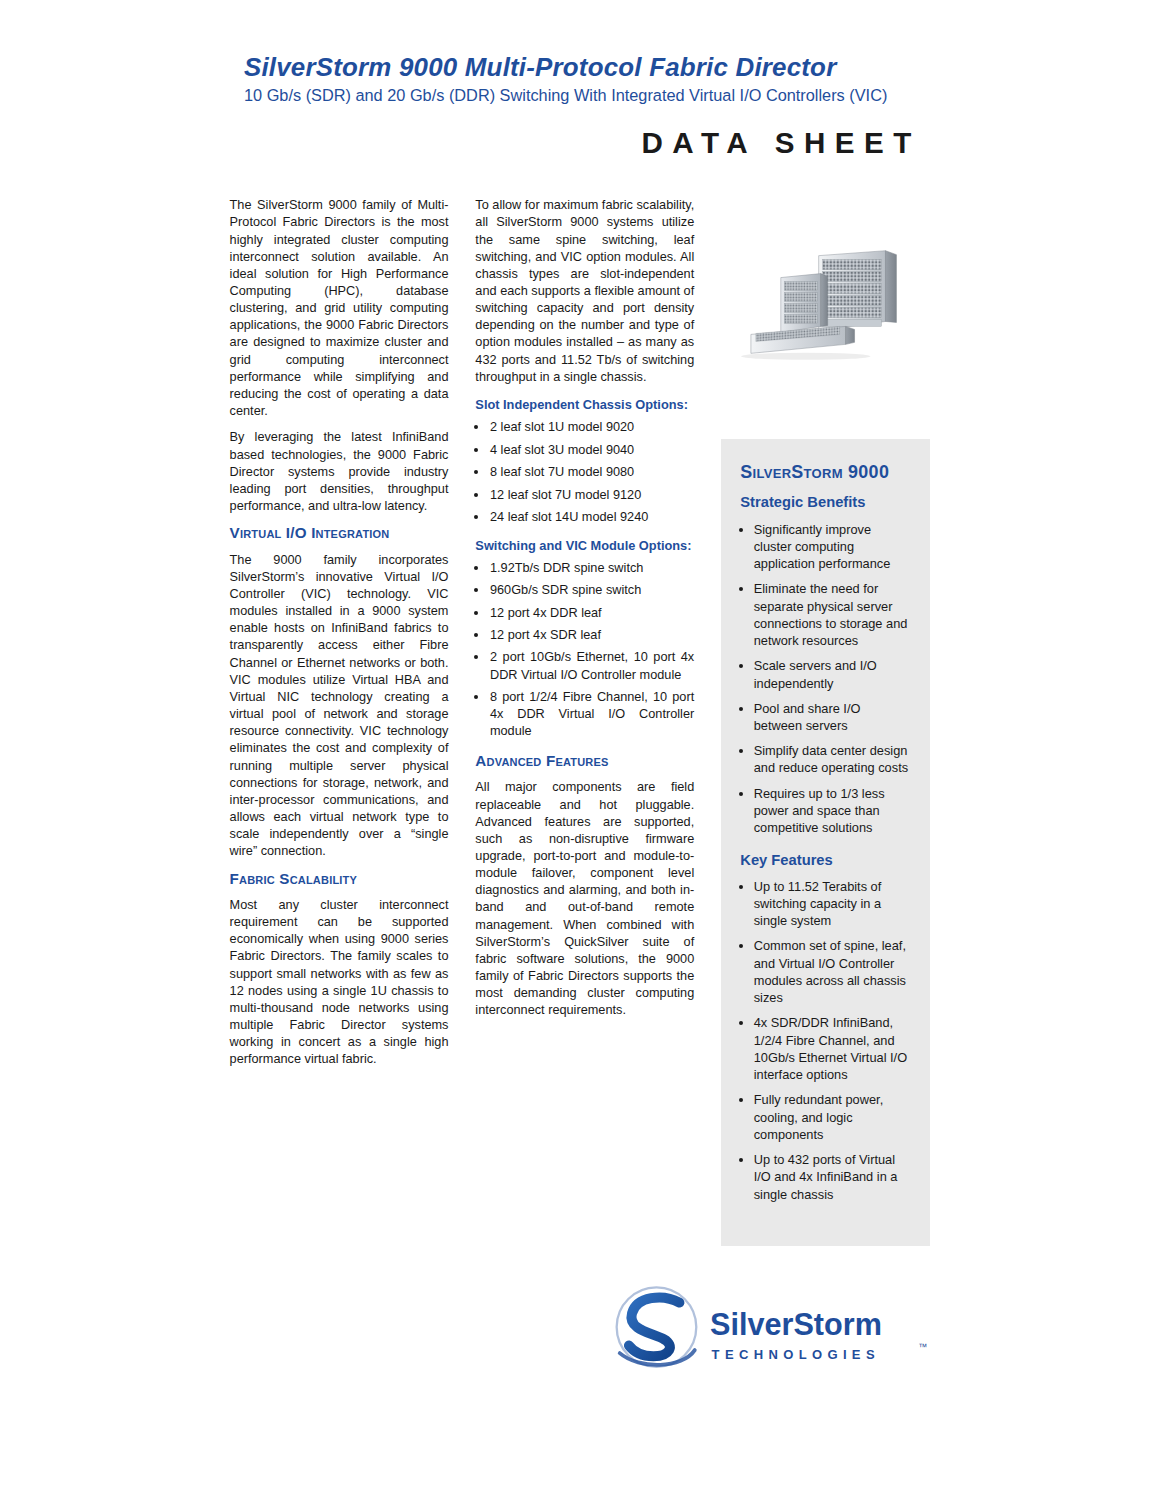SilverStorm 9000 Multi-Protocol Fabric Director
10 Gb/s (SDR) and 20 Gb/s (DDR) Switching With Integrated Virtual I/O Controllers (VIC)
DATA SHEET
The SilverStorm 9000 family of Multi-Protocol Fabric Directors is the most highly integrated cluster computing interconnect solution available. An ideal solution for High Performance Computing (HPC), database clustering, and grid utility computing applications, the 9000 Fabric Directors are designed to maximize cluster and grid computing interconnect performance while simplifying and reducing the cost of operating a data center.
By leveraging the latest InfiniBand based technologies, the 9000 Fabric Director systems provide industry leading port densities, throughput performance, and ultra-low latency.
Virtual I/O Integration
The 9000 family incorporates SilverStorm’s innovative Virtual I/O Controller (VIC) technology. VIC modules installed in a 9000 system enable hosts on InfiniBand fabrics to transparently access either Fibre Channel or Ethernet networks or both. VIC modules utilize Virtual HBA and Virtual NIC technology creating a virtual pool of network and storage resource connectivity. VIC technology eliminates the cost and complexity of running multiple server physical connections for storage, network, and inter-processor communications, and allows each virtual network type to scale independently over a “single wire” connection.
Fabric Scalability
Most any cluster interconnect requirement can be supported economically when using 9000 series Fabric Directors. The family scales to support small networks with as few as 12 nodes using a single 1U chassis to multi-thousand node networks using multiple Fabric Director systems working in concert as a single high performance virtual fabric.
To allow for maximum fabric scalability, all SilverStorm 9000 systems utilize the same spine switching, leaf switching, and VIC option modules. All chassis types are slot-independent and each supports a flexible amount of switching capacity and port density depending on the number and type of option modules installed – as many as 432 ports and 11.52 Tb/s of switching throughput in a single chassis.
Slot Independent Chassis Options:
2 leaf slot 1U model 9020
4 leaf slot 3U model 9040
8 leaf slot 7U model 9080
12 leaf slot 7U model 9120
24 leaf slot 14U model 9240
Switching and VIC Module Options:
1.92Tb/s DDR spine switch
960Gb/s SDR spine switch
12 port 4x DDR leaf
12 port 4x SDR leaf
2 port 10Gb/s Ethernet, 10 port 4x DDR Virtual I/O Controller module
8 port 1/2/4 Fibre Channel, 10 port 4x DDR Virtual I/O Controller module
Advanced Features
All major components are field replaceable and hot pluggable. Advanced features are supported, such as non-disruptive firmware upgrade, port-to-port and module-to-module failover, component level diagnostics and alarming, and both in-band and out-of-band remote management. When combined with SilverStorm’s QuickSilver suite of fabric software solutions, the 9000 family of Fabric Directors supports the most demanding cluster computing interconnect requirements.
SilverStorm 9000
Strategic Benefits
Significantly improve cluster computing application performance
Eliminate the need for separate physical server connections to storage and network resources
Scale servers and I/O independently
Pool and share I/O between servers
Simplify data center design and reduce operating costs
Requires up to 1/3 less power and space than competitive solutions
Key Features
Up to 11.52 Terabits of switching capacity in a single system
Common set of spine, leaf, and Virtual I/O Controller modules across all chassis sizes
4x SDR/DDR InfiniBand, 1/2/4 Fibre Channel, and 10Gb/s Ethernet Virtual I/O interface options
Fully redundant power, cooling, and logic components
Up to 432 ports of Virtual I/O and 4x InfiniBand in a single chassis
SilverStorm TECHNOLOGIES ™